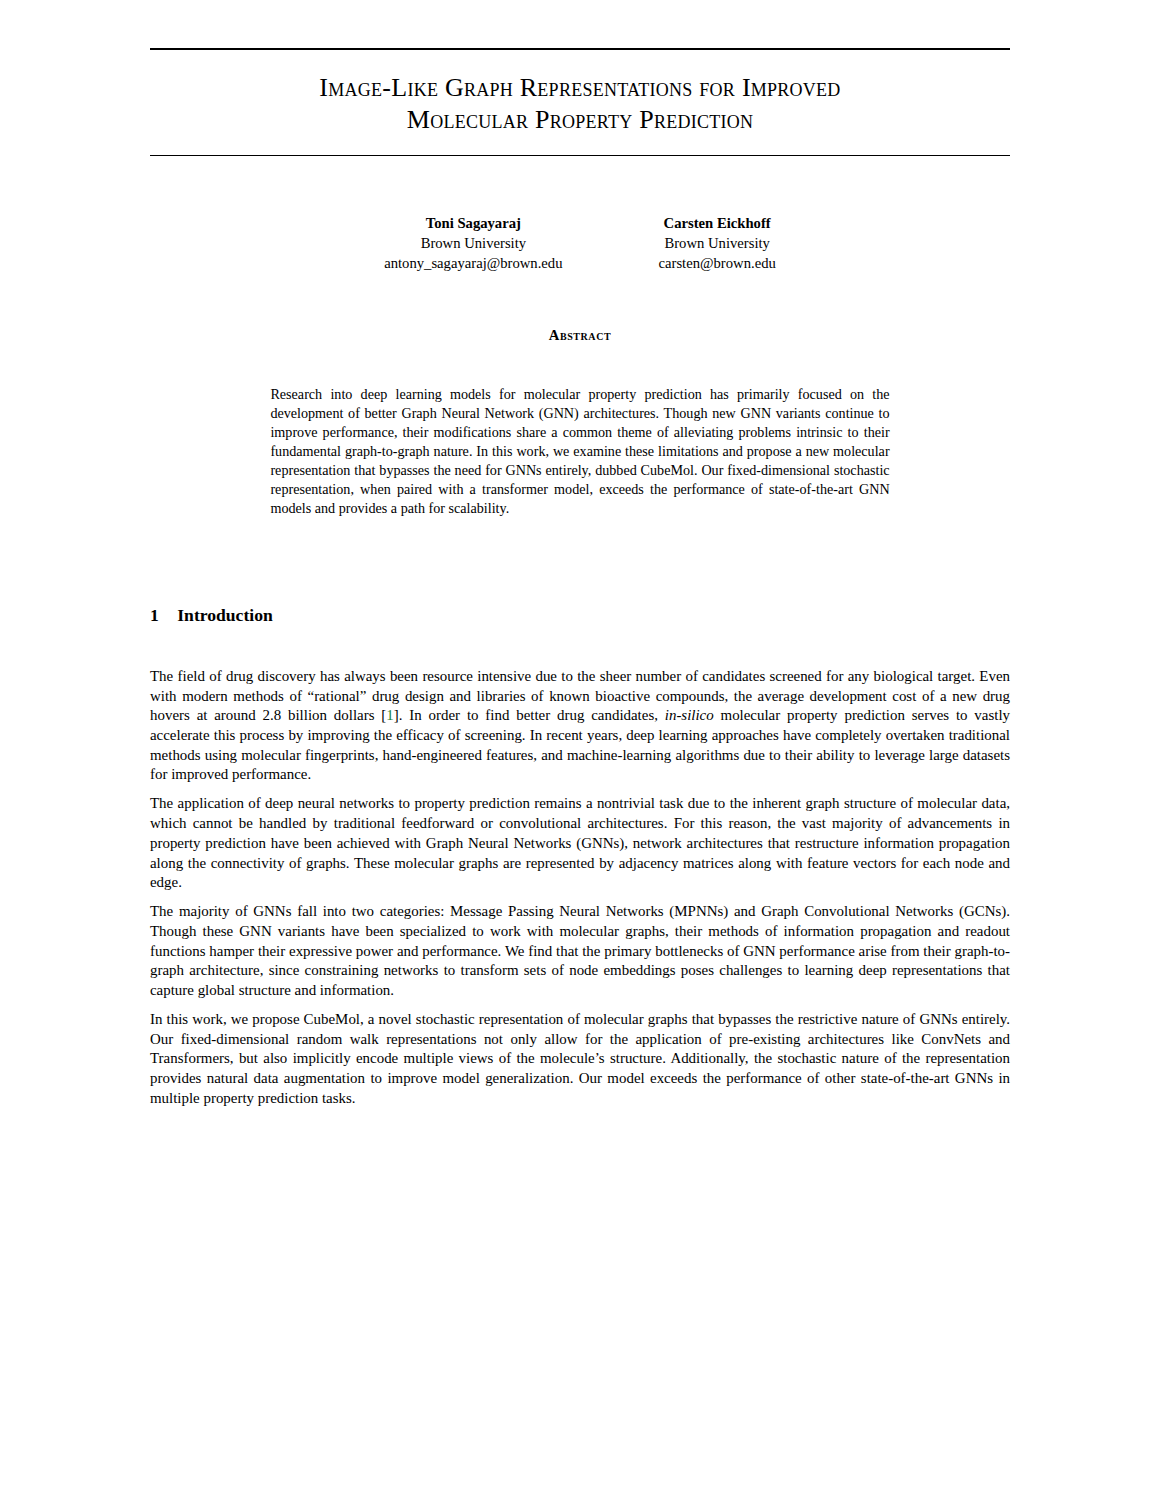Image-Like Graph Representations for Improved
Molecular Property Prediction
Toni Sagayaraj
Brown University
antony_sagayaraj@brown.edu
Carsten Eickhoff
Brown University
carsten@brown.edu
Abstract
Research into deep learning models for molecular property prediction has primarily focused on the development of better Graph Neural Network (GNN) architectures. Though new GNN variants continue to improve performance, their modifications share a common theme of alleviating problems intrinsic to their fundamental graph-to-graph nature. In this work, we examine these limitations and propose a new molecular representation that bypasses the need for GNNs entirely, dubbed CubeMol. Our fixed-dimensional stochastic representation, when paired with a transformer model, exceeds the performance of state-of-the-art GNN models and provides a path for scalability.
1 Introduction
The field of drug discovery has always been resource intensive due to the sheer number of candidates screened for any biological target. Even with modern methods of “rational” drug design and libraries of known bioactive compounds, the average development cost of a new drug hovers at around 2.8 billion dollars [1]. In order to find better drug candidates, in-silico molecular property prediction serves to vastly accelerate this process by improving the efficacy of screening. In recent years, deep learning approaches have completely overtaken traditional methods using molecular fingerprints, hand-engineered features, and machine-learning algorithms due to their ability to leverage large datasets for improved performance.
The application of deep neural networks to property prediction remains a nontrivial task due to the inherent graph structure of molecular data, which cannot be handled by traditional feedforward or convolutional architectures. For this reason, the vast majority of advancements in property prediction have been achieved with Graph Neural Networks (GNNs), network architectures that restructure information propagation along the connectivity of graphs. These molecular graphs are represented by adjacency matrices along with feature vectors for each node and edge.
The majority of GNNs fall into two categories: Message Passing Neural Networks (MPNNs) and Graph Convolutional Networks (GCNs). Though these GNN variants have been specialized to work with molecular graphs, their methods of information propagation and readout functions hamper their expressive power and performance. We find that the primary bottlenecks of GNN performance arise from their graph-to-graph architecture, since constraining networks to transform sets of node embeddings poses challenges to learning deep representations that capture global structure and information.
In this work, we propose CubeMol, a novel stochastic representation of molecular graphs that bypasses the restrictive nature of GNNs entirely. Our fixed-dimensional random walk representations not only allow for the application of pre-existing architectures like ConvNets and Transformers, but also implicitly encode multiple views of the molecule’s structure. Additionally, the stochastic nature of the representation provides natural data augmentation to improve model generalization. Our model exceeds the performance of other state-of-the-art GNNs in multiple property prediction tasks.